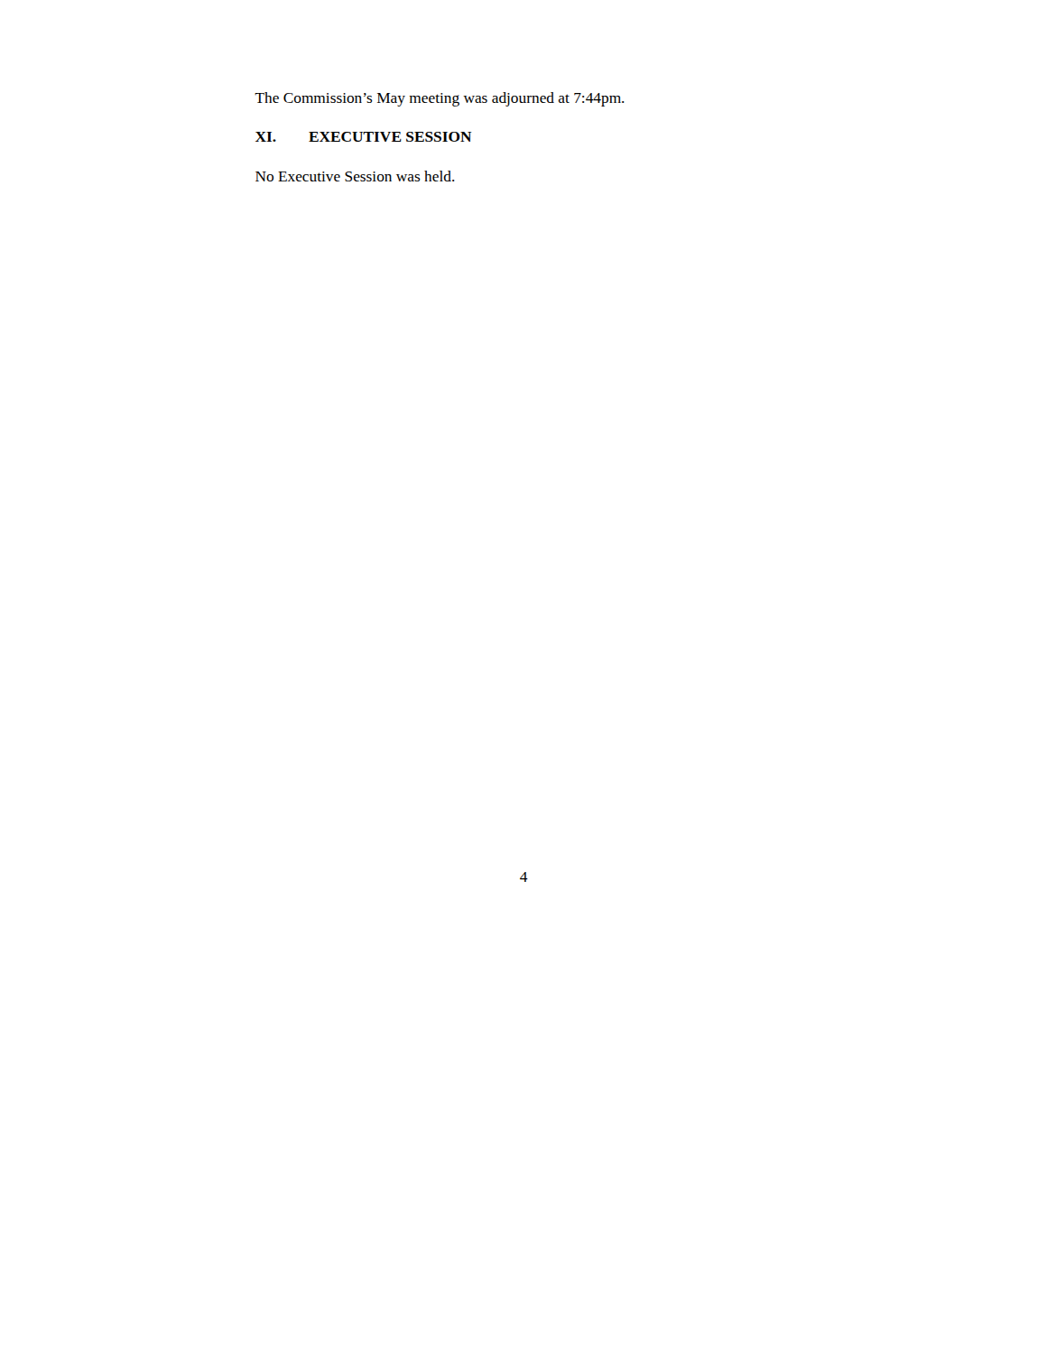The Commission’s May meeting was adjourned at 7:44pm.
XI. EXECUTIVE SESSION
No Executive Session was held.
4